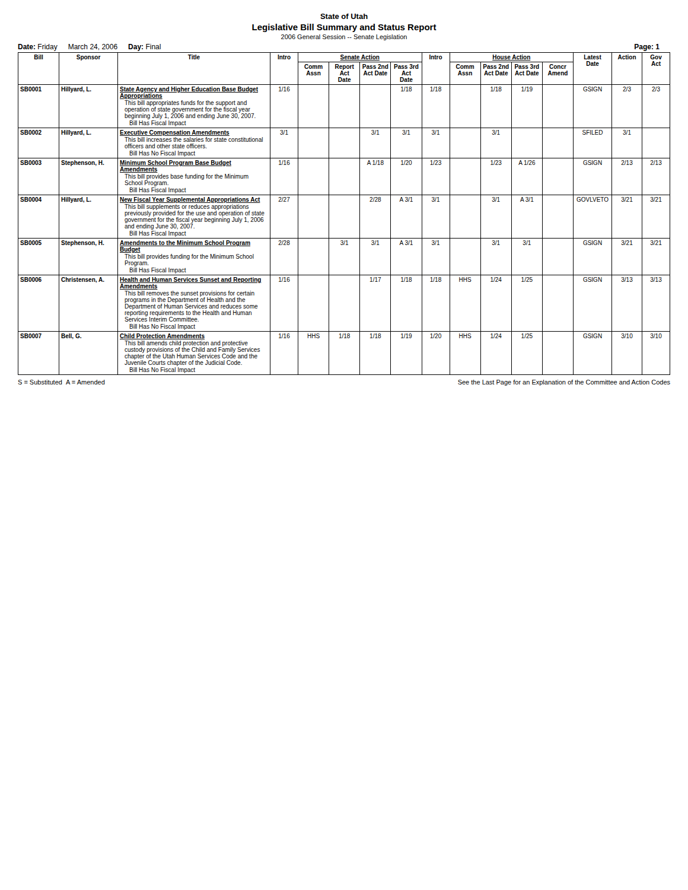State of Utah
Legislative Bill Summary and Status Report
2006 General Session -- Senate Legislation
Date: Friday
March 24, 2006
Day: Final
Page: 1
| Bill | Sponsor | Title | Intro | Senate Action | Intro | House Action | Latest Date | Action | Gov Act |
| --- | --- | --- | --- | --- | --- | --- | --- | --- | --- |
| Comm Assn | Report Act Date | Pass 2nd Act Date | Pass 3rd Act Date | Comm Assn | Pass 2nd Act Date | Pass 3rd Act Date | Concr Amend |
| SB0001 | Hillyard, L. | State Agency and Higher Education Base Budget Appropriations This bill appropriates funds for the support and operation of state government for the fiscal year beginning July 1, 2006 and ending June 30, 2007. Bill Has Fiscal Impact | 1/16 | | | | 1/18 | 1/18 | | 1/18 | 1/19 | | GSIGN | 2/3 | 2/3 |
| SB0002 | Hillyard, L. | Executive Compensation Amendments This bill increases the salaries for state constitutional officers and other state officers. Bill Has No Fiscal Impact | 3/1 | | | 3/1 | 3/1 | 3/1 | | 3/1 | | | SFILED | 3/1 | |
| SB0003 | Stephenson, H. | Minimum School Program Base Budget Amendments This bill provides base funding for the Minimum School Program. Bill Has Fiscal Impact | 1/16 | | | A 1/18 | 1/20 | 1/23 | | 1/23 | A 1/26 | | GSIGN | 2/13 | 2/13 |
| SB0004 | Hillyard, L. | New Fiscal Year Supplemental Appropriations Act This bill supplements or reduces appropriations previously provided for the use and operation of state government for the fiscal year beginning July 1, 2006 and ending June 30, 2007. Bill Has Fiscal Impact | 2/27 | | | 2/28 | A 3/1 | 3/1 | | 3/1 | A 3/1 | | GOVLVETO | 3/21 | 3/21 |
| SB0005 | Stephenson, H. | Amendments to the Minimum School Program Budget This bill provides funding for the Minimum School Program. Bill Has Fiscal Impact | 2/28 | | 3/1 | 3/1 | A 3/1 | 3/1 | | 3/1 | 3/1 | | GSIGN | 3/21 | 3/21 |
| SB0006 | Christensen, A. | Health and Human Services Sunset and Reporting Amendments This bill removes the sunset provisions for certain programs in the Department of Health and the Department of Human Services and reduces some reporting requirements to the Health and Human Services Interim Committee. Bill Has No Fiscal Impact | 1/16 | | | 1/17 | 1/18 | 1/18 | HHS | 1/24 | 1/25 | | GSIGN | 3/13 | 3/13 |
| SB0007 | Bell, G. | Child Protection Amendments This bill amends child protection and protective custody provisions of the Child and Family Services chapter of the Utah Human Services Code and the Juvenile Courts chapter of the Judicial Code. Bill Has No Fiscal Impact | 1/16 | HHS | 1/18 | 1/18 | 1/19 | 1/20 | HHS | 1/24 | 1/25 | | GSIGN | 3/10 | 3/10 |
S = Substituted A = Amended
See the Last Page for an Explanation of the Committee and Action Codes